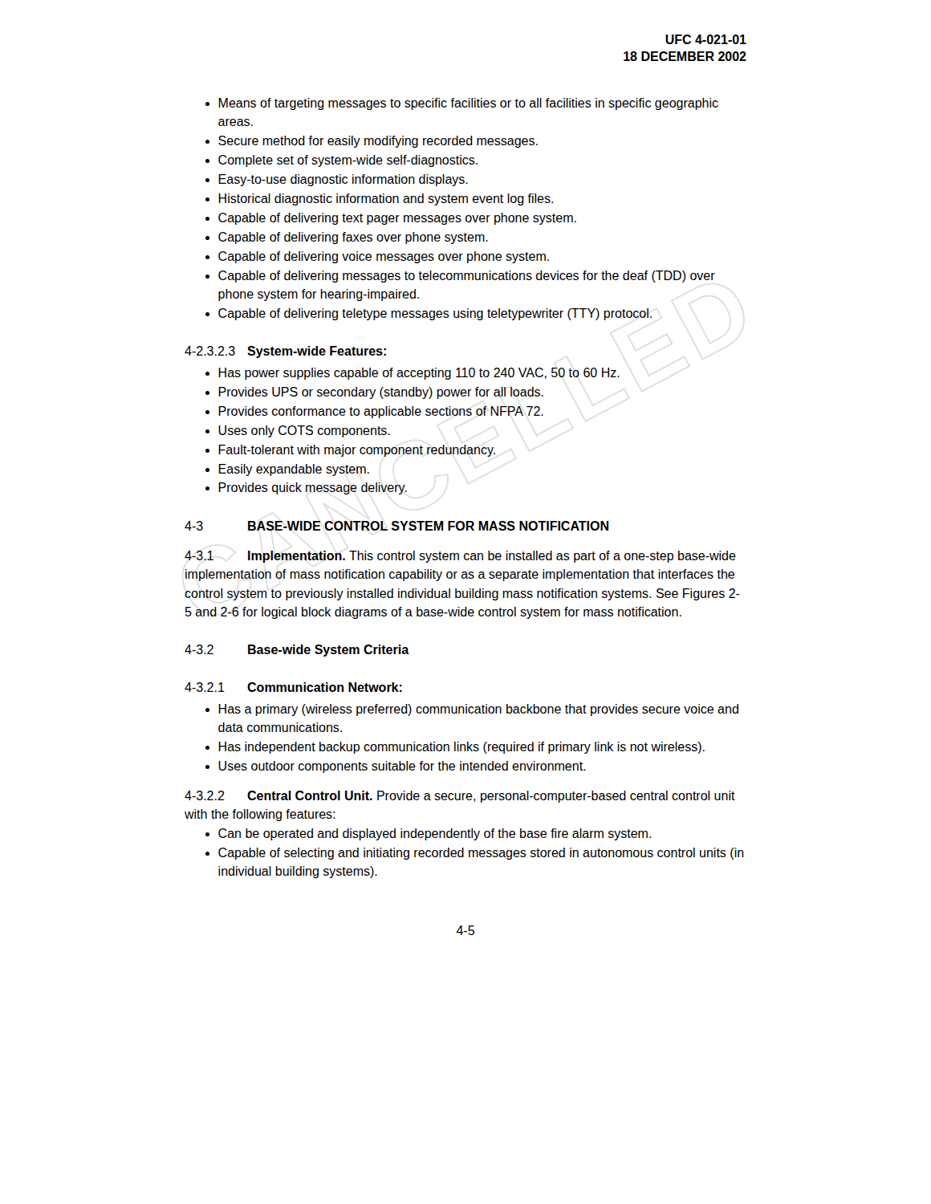CANCELLED
UFC 4-021-01
18 DECEMBER 2002
Means of targeting messages to specific facilities or to all facilities in specific geographic areas.
Secure method for easily modifying recorded messages.
Complete set of system-wide self-diagnostics.
Easy-to-use diagnostic information displays.
Historical diagnostic information and system event log files.
Capable of delivering text pager messages over phone system.
Capable of delivering faxes over phone system.
Capable of delivering voice messages over phone system.
Capable of delivering messages to telecommunications devices for the deaf (TDD) over phone system for hearing-impaired.
Capable of delivering teletype messages using teletypewriter (TTY) protocol.
4-2.3.2.3 System-wide Features:
Has power supplies capable of accepting 110 to 240 VAC, 50 to 60 Hz.
Provides UPS or secondary (standby) power for all loads.
Provides conformance to applicable sections of NFPA 72.
Uses only COTS components.
Fault-tolerant with major component redundancy.
Easily expandable system.
Provides quick message delivery.
4-3 BASE-WIDE CONTROL SYSTEM FOR MASS NOTIFICATION
4-3.1 Implementation. This control system can be installed as part of a one-step base-wide implementation of mass notification capability or as a separate implementation that interfaces the control system to previously installed individual building mass notification systems. See Figures 2-5 and 2-6 for logical block diagrams of a base-wide control system for mass notification.
4-3.2 Base-wide System Criteria
4-3.2.1 Communication Network:
Has a primary (wireless preferred) communication backbone that provides secure voice and data communications.
Has independent backup communication links (required if primary link is not wireless).
Uses outdoor components suitable for the intended environment.
4-3.2.2 Central Control Unit. Provide a secure, personal-computer-based central control unit with the following features:
Can be operated and displayed independently of the base fire alarm system.
Capable of selecting and initiating recorded messages stored in autonomous control units (in individual building systems).
4-5